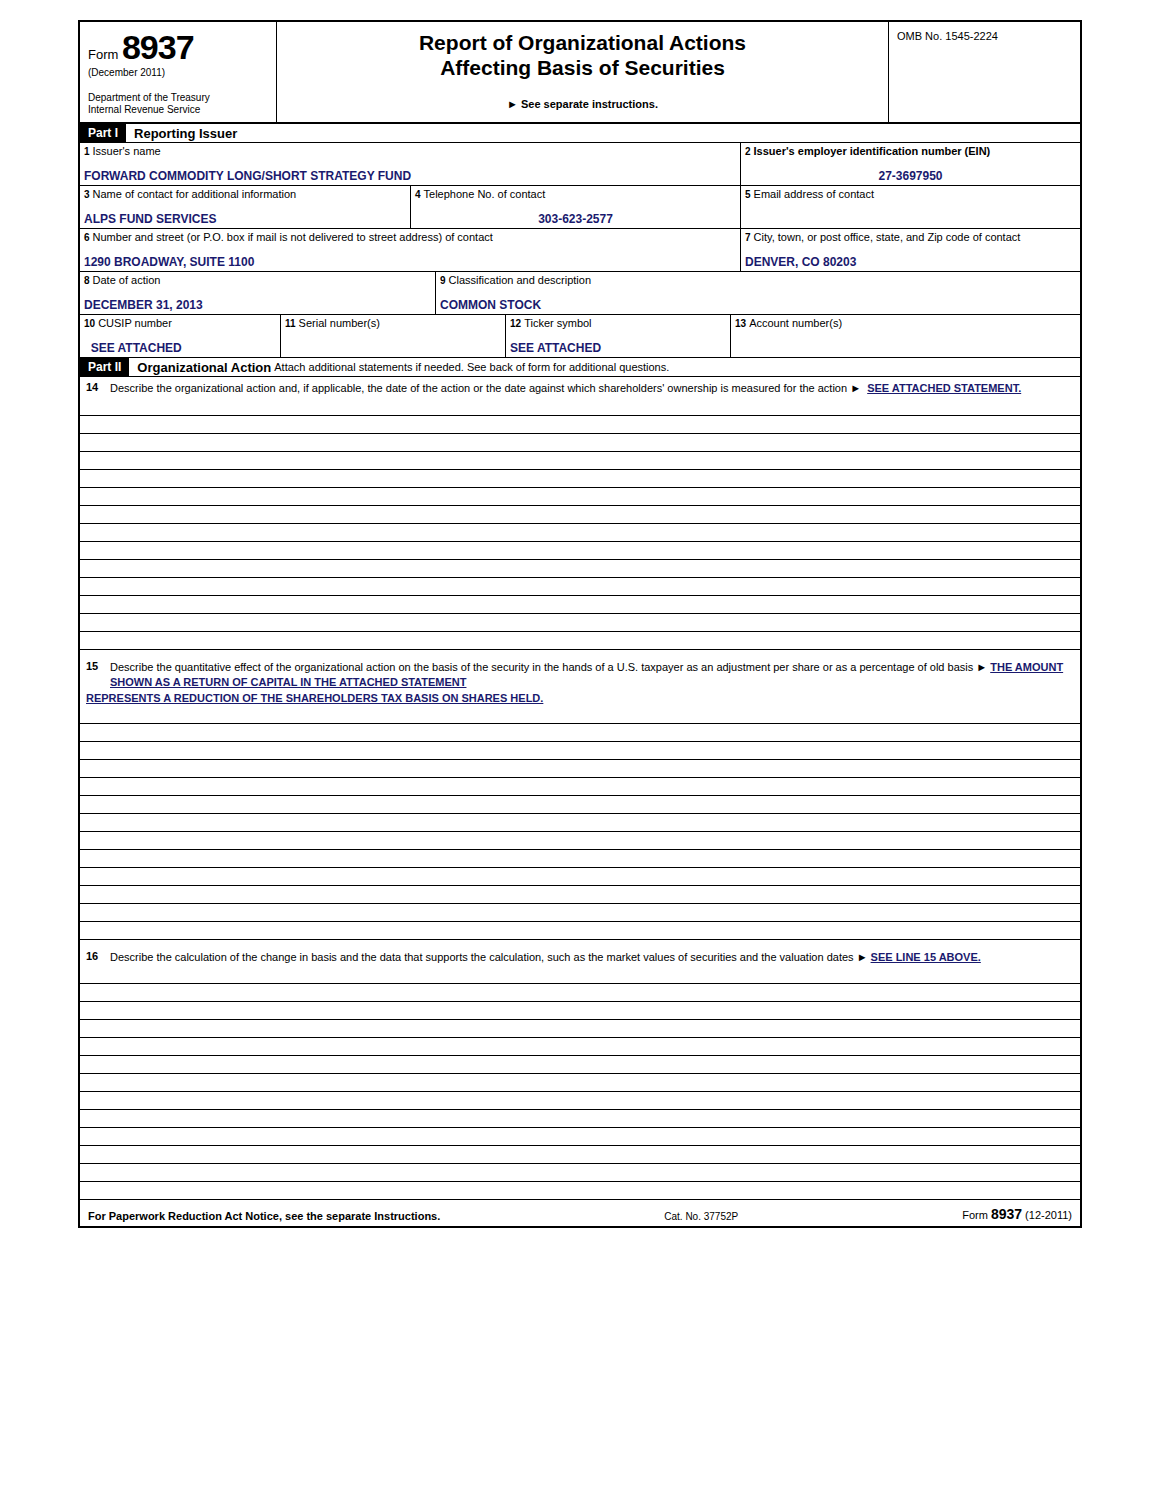Form 8937
(December 2011)
Department of the Treasury
Internal Revenue Service
Report of Organizational Actions
Affecting Basis of Securities
► See separate instructions.
OMB No. 1545-2224
Part I Reporting Issuer
1 Issuer's name
FORWARD COMMODITY LONG/SHORT STRATEGY FUND
2 Issuer's employer identification number (EIN)
27-3697950
3 Name of contact for additional information
ALPS FUND SERVICES
4 Telephone No. of contact
303-623-2577
5 Email address of contact
6 Number and street (or P.O. box if mail is not delivered to street address) of contact
1290 BROADWAY, SUITE 1100
7 City, town, or post office, state, and Zip code of contact
DENVER, CO 80203
8 Date of action
DECEMBER 31, 2013
9 Classification and description
COMMON STOCK
10 CUSIP number
SEE ATTACHED
11 Serial number(s)
12 Ticker symbol
SEE ATTACHED
13 Account number(s)
Part II Organizational Action Attach additional statements if needed. See back of form for additional questions.
14
Describe the organizational action and, if applicable, the date of the action or the date against which shareholders' ownership is measured for the action ► SEE ATTACHED STATEMENT.
15
Describe the quantitative effect of the organizational action on the basis of the security in the hands of a U.S. taxpayer as an adjustment per share or as a percentage of old basis ► THE AMOUNT SHOWN AS A RETURN OF CAPITAL IN THE ATTACHED STATEMENT
REPRESENTS A REDUCTION OF THE SHAREHOLDERS TAX BASIS ON SHARES HELD.
16
Describe the calculation of the change in basis and the data that supports the calculation, such as the market values of securities and the valuation dates ► SEE LINE 15 ABOVE.
For Paperwork Reduction Act Notice, see the separate Instructions.
Cat. No. 37752P
Form 8937 (12-2011)